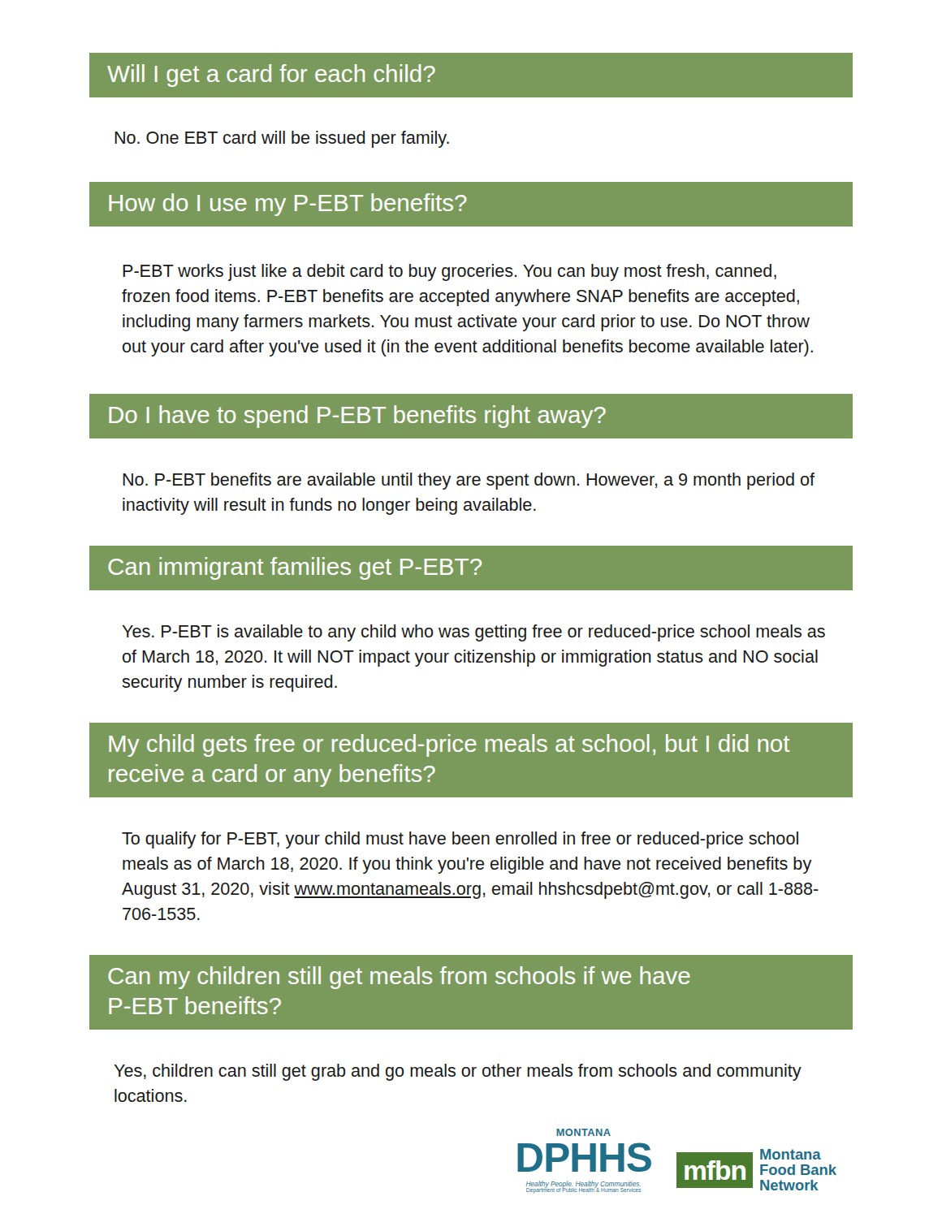Will I get a card for each child?
No. One EBT card will be issued per family.
How do I use my P-EBT benefits?
P-EBT works just like a debit card to buy groceries. You can buy most fresh, canned, frozen food items. P-EBT benefits are accepted anywhere SNAP benefits are accepted, including many farmers markets. You must activate your card prior to use. Do NOT throw out your card after you've used it (in the event additional benefits become available later).
Do I have to spend P-EBT benefits right away?
No. P-EBT benefits are available until they are spent down. However, a 9 month period of inactivity will result in funds no longer being available.
Can immigrant families get P-EBT?
Yes. P-EBT is available to any child who was getting free or reduced-price school meals as of March 18, 2020. It will NOT impact your citizenship or immigration status and NO social security number is required.
My child gets free or reduced-price meals at school, but I did not receive a card or any benefits?
To qualify for P-EBT, your child must have been enrolled in free or reduced-price school meals as of March 18, 2020. If you think you're eligible and have not received benefits by August 31, 2020, visit www.montanameals.org, email hhshcsdpebt@mt.gov, or call 1-888-706-1535.
Can my children still get meals from schools if we have
P-EBT beneifts?
Yes, children can still get grab and go meals or other meals from schools and community locations.
MONTANA
DPHHS
Healthy People. Healthy Communities.
Department of Public Health & Human Services
mfbn
Montana
Food Bank
Network